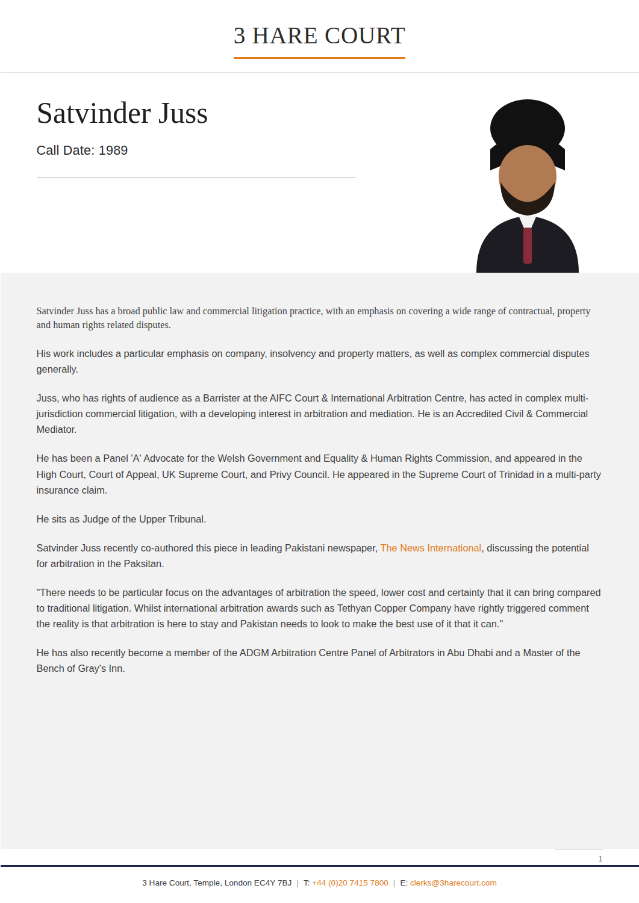3 HARE COURT
Satvinder Juss
Call Date: 1989
Satvinder Juss has a broad public law and commercial litigation practice, with an emphasis on covering a wide range of contractual, property and human rights related disputes.
His work includes a particular emphasis on company, insolvency and property matters, as well as complex commercial disputes generally.
Juss, who has rights of audience as a Barrister at the AIFC Court & International Arbitration Centre, has acted in complex multi-jurisdiction commercial litigation, with a developing interest in arbitration and mediation. He is an Accredited Civil & Commercial Mediator.
He has been a Panel 'A' Advocate for the Welsh Government and Equality & Human Rights Commission, and appeared in the High Court, Court of Appeal, UK Supreme Court, and Privy Council. He appeared in the Supreme Court of Trinidad in a multi-party insurance claim.
He sits as Judge of the Upper Tribunal.
Satvinder Juss recently co-authored this piece in leading Pakistani newspaper, The News International, discussing the potential for arbitration in the Paksitan.
"There needs to be particular focus on the advantages of arbitration the speed, lower cost and certainty that it can bring compared to traditional litigation. Whilst international arbitration awards such as Tethyan Copper Company have rightly triggered comment the reality is that arbitration is here to stay and Pakistan needs to look to make the best use of it that it can."
He has also recently become a member of the ADGM Arbitration Centre Panel of Arbitrators in Abu Dhabi and a Master of the Bench of Gray's Inn.
1
3 Hare Court, Temple, London EC4Y 7BJ|T: +44 (0)20 7415 7800|E: clerks@3harecourt.com